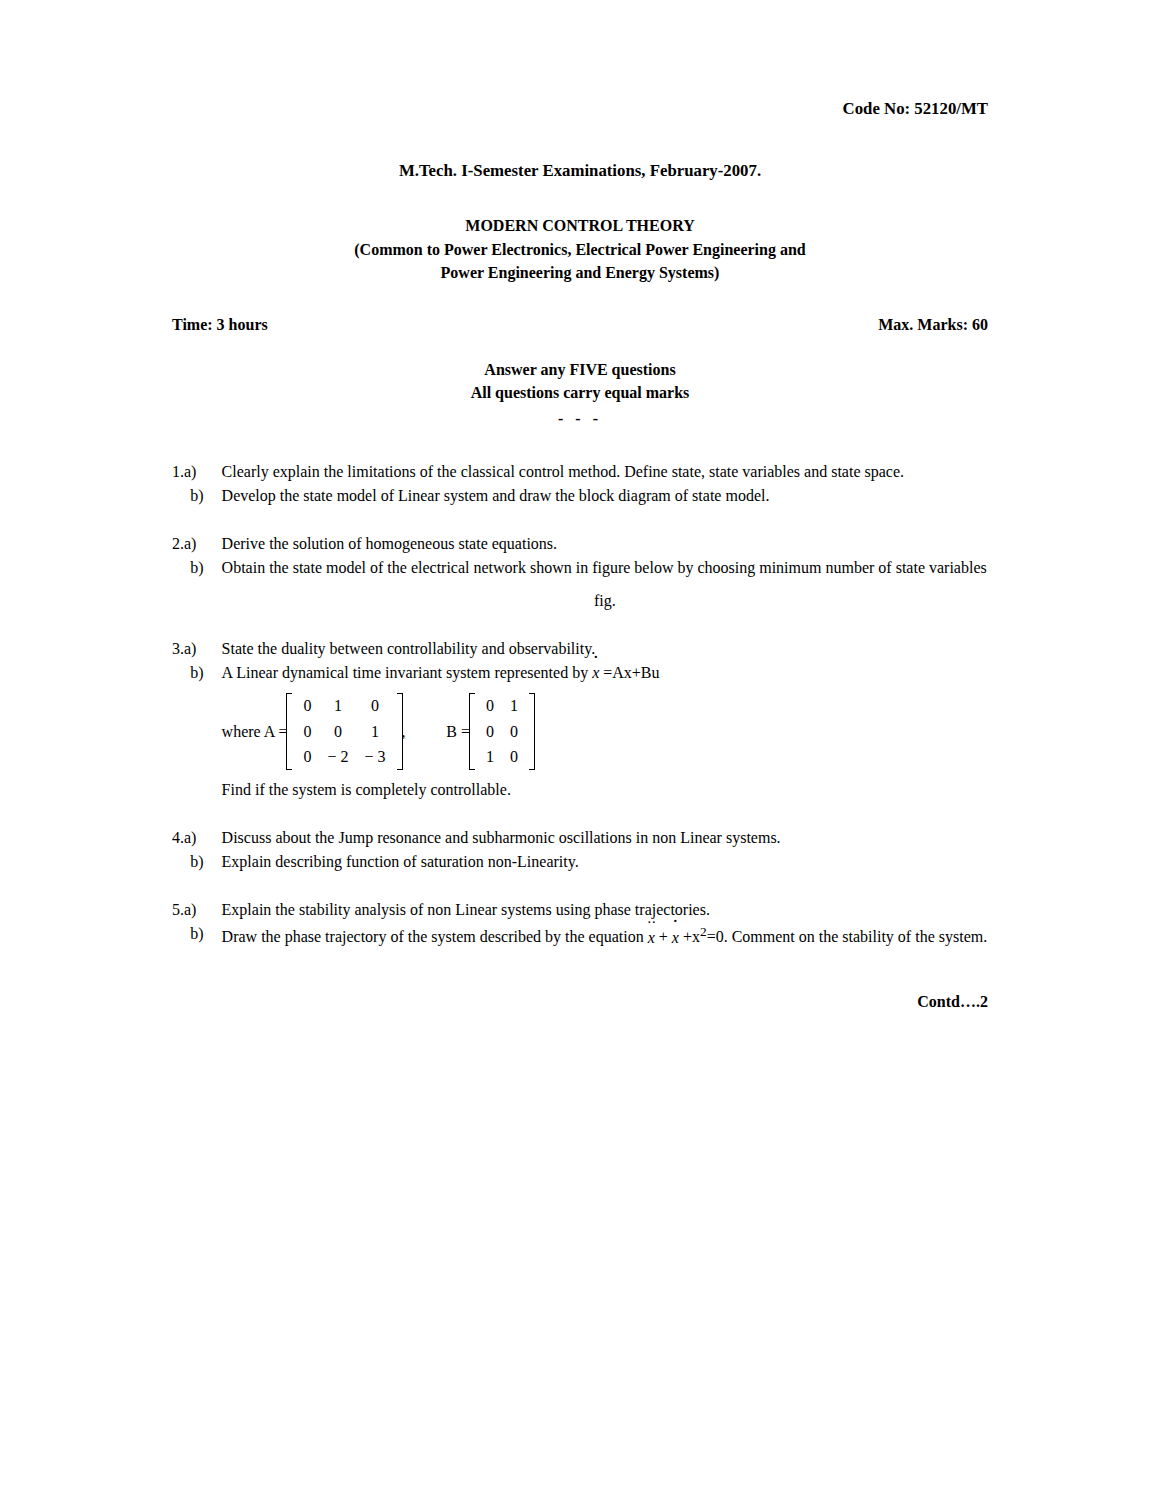Code No: 52120/MT
M.Tech. I-Semester Examinations, February-2007.
MODERN CONTROL THEORY
(Common to Power Electronics, Electrical Power Engineering and
Power Engineering and Energy Systems)
Time: 3 hours Max. Marks: 60
Answer any FIVE questions
All questions carry equal marks
- - -
1.a)
Clearly explain the limitations of the classical control method. Define state, state variables and state space.
b)
Develop the state model of Linear system and draw the block diagram of state model.
2.a)
Derive the solution of homogeneous state equations.
b)
Obtain the state model of the electrical network shown in figure below by choosing minimum number of state variables
fig.
3.a)
State the duality between controllability and observability.
b)
A Linear dynamical time invariant system represented by x =Ax+Bu
where A =
| 0 | 1 | 0 |
| 0 | 0 | 1 |
| 0 | − 2 | − 3 |
, B =
| 0 | 1 |
| 0 | 0 |
| 1 | 0 |
Find if the system is completely controllable.
4.a)
Discuss about the Jump resonance and subharmonic oscillations in non Linear systems.
b)
Explain describing function of saturation non-Linearity.
5.a)
Explain the stability analysis of non Linear systems using phase trajectories.
b)
Draw the phase trajectory of the system described by the equation x + x +x2=0. Comment on the stability of the system.
Contd….2